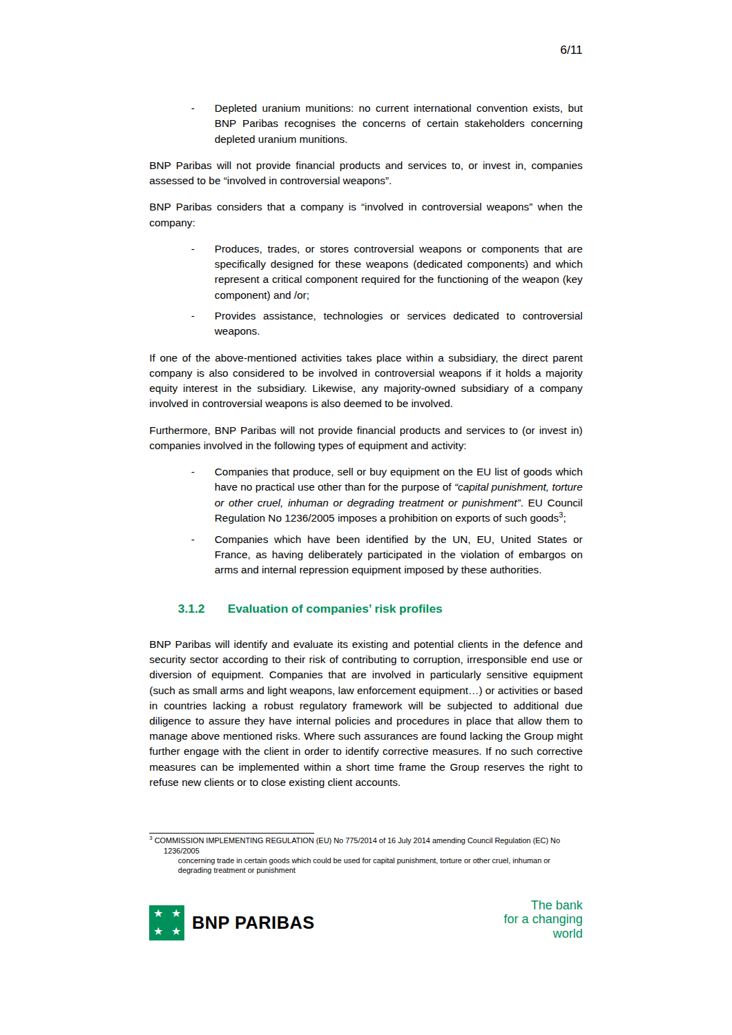6/11
Depleted uranium munitions: no current international convention exists, but BNP Paribas recognises the concerns of certain stakeholders concerning depleted uranium munitions.
BNP Paribas will not provide financial products and services to, or invest in, companies assessed to be “involved in controversial weapons”.
BNP Paribas considers that a company is “involved in controversial weapons” when the company:
Produces, trades, or stores controversial weapons or components that are specifically designed for these weapons (dedicated components) and which represent a critical component required for the functioning of the weapon (key component) and /or;
Provides assistance, technologies or services dedicated to controversial weapons.
If one of the above-mentioned activities takes place within a subsidiary, the direct parent company is also considered to be involved in controversial weapons if it holds a majority equity interest in the subsidiary. Likewise, any majority-owned subsidiary of a company involved in controversial weapons is also deemed to be involved.
Furthermore, BNP Paribas will not provide financial products and services to (or invest in) companies involved in the following types of equipment and activity:
Companies that produce, sell or buy equipment on the EU list of goods which have no practical use other than for the purpose of “capital punishment, torture or other cruel, inhuman or degrading treatment or punishment”. EU Council Regulation No 1236/2005 imposes a prohibition on exports of such goods3;
Companies which have been identified by the UN, EU, United States or France, as having deliberately participated in the violation of embargos on arms and internal repression equipment imposed by these authorities.
3.1.2 Evaluation of companies’ risk profiles
BNP Paribas will identify and evaluate its existing and potential clients in the defence and security sector according to their risk of contributing to corruption, irresponsible end use or diversion of equipment. Companies that are involved in particularly sensitive equipment (such as small arms and light weapons, law enforcement equipment…) or activities or based in countries lacking a robust regulatory framework will be subjected to additional due diligence to assure they have internal policies and procedures in place that allow them to manage above mentioned risks. Where such assurances are found lacking the Group might further engage with the client in order to identify corrective measures. If no such corrective measures can be implemented within a short time frame the Group reserves the right to refuse new clients or to close existing client accounts.
3 COMMISSION IMPLEMENTING REGULATION (EU) No 775/2014 of 16 July 2014 amending Council Regulation (EC) No 1236/2005concerning trade in certain goods which could be used for capital punishment, torture or other cruel, inhuman or degrading treatment or punishment
★★★★
BNP PARIBAS
The bank
for a changing
world